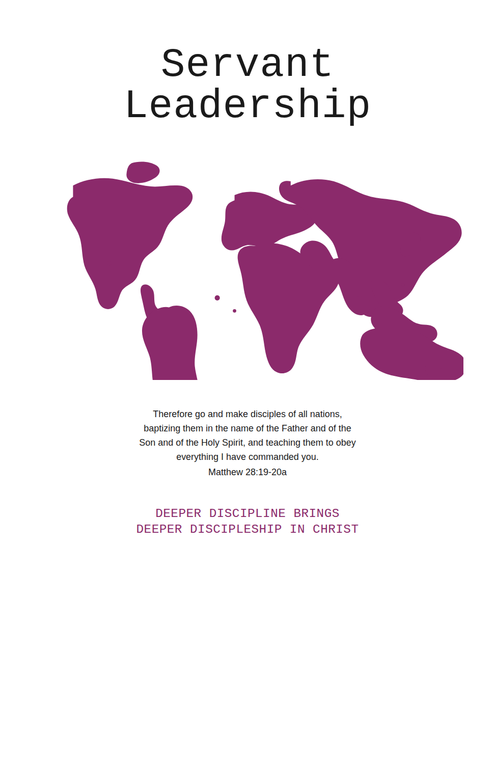Servant Leadership
World map silhouette
Therefore go and make disciples of all nations, baptizing them in the name of the Father and of the Son and of the Holy Spirit, and teaching them to obey everything I have commanded you. Matthew 28:19-20a
Deeper discipline brings deeper discipleship in Christ